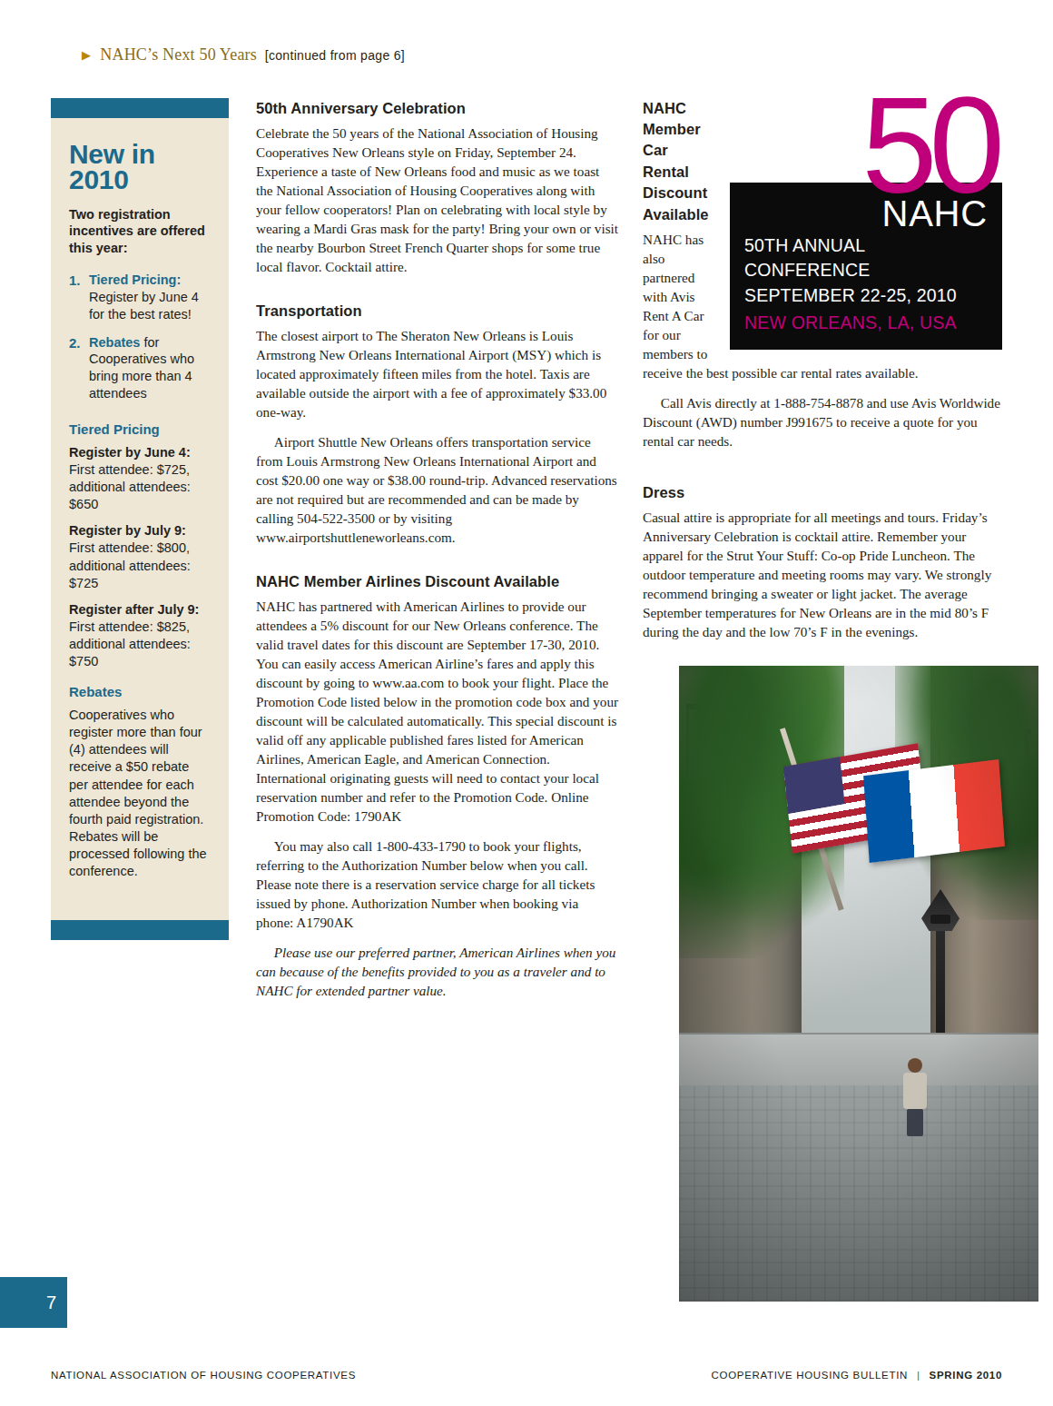▶NAHC’s Next 50 Years [continued from page 6]
New in
2010
Two registration incentives are offered this year:
Tiered Pricing: Register by June 4 for the best rates!
Rebates for Cooperatives who bring more than 4 attendees
Tiered Pricing
Register by June 4:
First attendee: $725, additional attendees: $650
Register by July 9:
First attendee: $800, additional attendees: $725
Register after July 9:
First attendee: $825, additional attendees: $750
Rebates
Cooperatives who register more than four (4) attendees will receive a $50 rebate per attendee for each attendee beyond the fourth paid registration. Rebates will be processed following the conference.
50th Anniversary Celebration
Celebrate the 50 years of the National Association of Housing Cooperatives New Orleans style on Friday, September 24. Experience a taste of New Orleans food and music as we toast the National Association of Housing Cooperatives along with your fellow cooperators! Plan on celebrating with local style by wearing a Mardi Gras mask for the party! Bring your own or visit the nearby Bourbon Street French Quarter shops for some true local flavor. Cocktail attire.
Transportation
The closest airport to The Sheraton New Orleans is Louis Armstrong New Orleans International Airport (MSY) which is located approximately fifteen miles from the hotel. Taxis are available outside the airport with a fee of approximately $33.00 one-way.
Airport Shuttle New Orleans offers transportation service from Louis Armstrong New Orleans International Airport and cost $20.00 one way or $38.00 round-trip. Advanced reservations are not required but are recommended and can be made by calling 504-522-3500 or by visiting www.airportshuttleneworleans.com.
NAHC Member Airlines Discount Available
NAHC has partnered with American Airlines to provide our attendees a 5% discount for our New Orleans conference. The valid travel dates for this discount are September 17-30, 2010. You can easily access American Airline’s fares and apply this discount by going to www.aa.com to book your flight. Place the Promotion Code listed below in the promotion code box and your discount will be calculated automatically. This special discount is valid off any applicable published fares listed for American Airlines, American Eagle, and American Connection. International originating guests will need to contact your local reservation number and refer to the Promotion Code. Online Promotion Code: 1790AK
You may also call 1-800-433-1790 to book your flights, referring to the Authorization Number below when you call. Please note there is a reservation service charge for all tickets issued by phone. Authorization Number when booking via phone: A1790AK
Please use our preferred partner, American Airlines when you can because of the benefits provided to you as a traveler and to NAHC for extended partner value.
50
NAHC
50TH ANNUAL CONFERENCE
SEPTEMBER 22-25, 2010
NEW ORLEANS, LA, USA
NAHC Member Car Rental Discount Available
NAHC has also partnered with Avis Rent A Car for our members to receive the best possible car rental rates available.
Call Avis directly at 1-888-754-8878 and use Avis Worldwide Discount (AWD) number J991675 to receive a quote for you rental car needs.
Dress
Casual attire is appropriate for all meetings and tours. Friday’s Anniversary Celebration is cocktail attire. Remember your apparel for the Strut Your Stuff: Co-op Pride Luncheon. The outdoor temperature and meeting rooms may vary. We strongly recommend bringing a sweater or light jacket. The average September temperatures for New Orleans are in the mid 80’s F during the day and the low 70’s F in the evenings.
7
National Association of Housing Cooperatives
Cooperative Housing Bulletin | Spring 2010